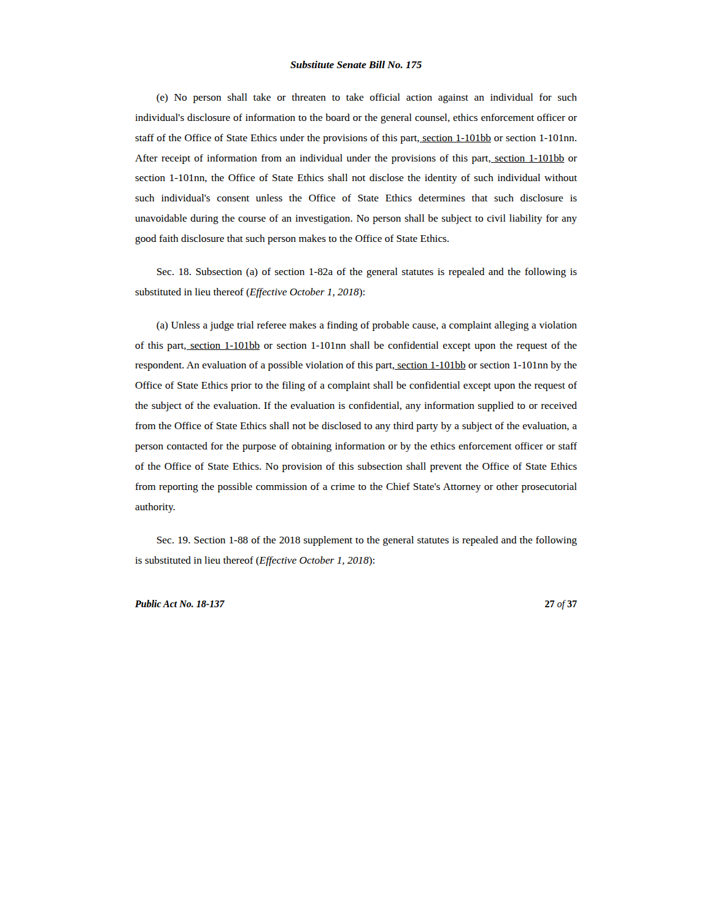Substitute Senate Bill No. 175
(e) No person shall take or threaten to take official action against an individual for such individual's disclosure of information to the board or the general counsel, ethics enforcement officer or staff of the Office of State Ethics under the provisions of this part, section 1-101bb or section 1-101nn. After receipt of information from an individual under the provisions of this part, section 1-101bb or section 1-101nn, the Office of State Ethics shall not disclose the identity of such individual without such individual's consent unless the Office of State Ethics determines that such disclosure is unavoidable during the course of an investigation. No person shall be subject to civil liability for any good faith disclosure that such person makes to the Office of State Ethics.
Sec. 18. Subsection (a) of section 1-82a of the general statutes is repealed and the following is substituted in lieu thereof (Effective October 1, 2018):
(a) Unless a judge trial referee makes a finding of probable cause, a complaint alleging a violation of this part, section 1-101bb or section 1-101nn shall be confidential except upon the request of the respondent. An evaluation of a possible violation of this part, section 1-101bb or section 1-101nn by the Office of State Ethics prior to the filing of a complaint shall be confidential except upon the request of the subject of the evaluation. If the evaluation is confidential, any information supplied to or received from the Office of State Ethics shall not be disclosed to any third party by a subject of the evaluation, a person contacted for the purpose of obtaining information or by the ethics enforcement officer or staff of the Office of State Ethics. No provision of this subsection shall prevent the Office of State Ethics from reporting the possible commission of a crime to the Chief State's Attorney or other prosecutorial authority.
Sec. 19. Section 1-88 of the 2018 supplement to the general statutes is repealed and the following is substituted in lieu thereof (Effective October 1, 2018):
Public Act No. 18-137 27 of 37